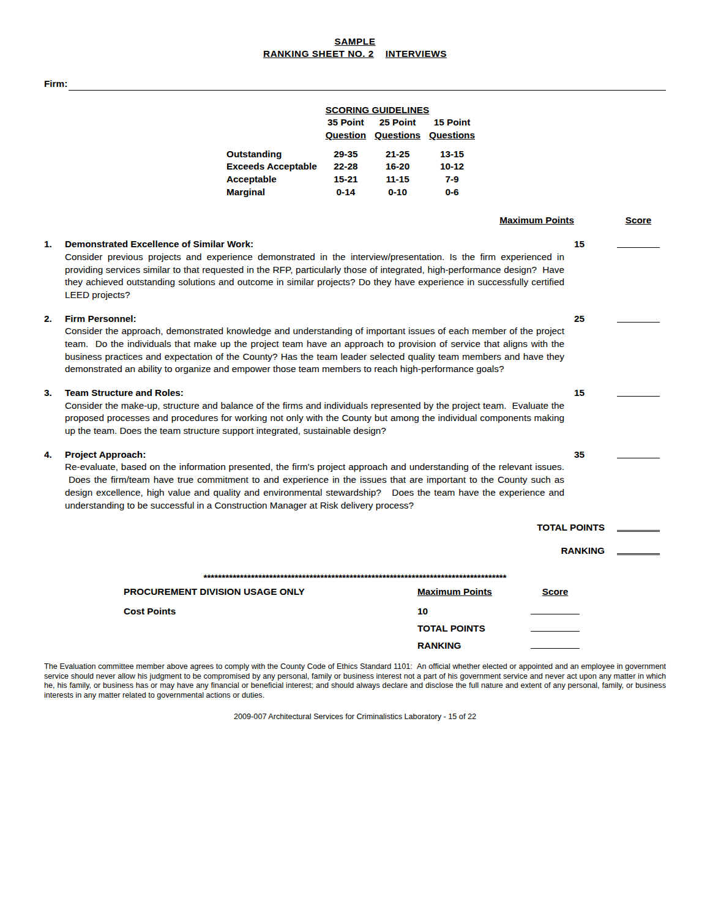SAMPLE RANKING SHEET NO. 2 INTERVIEWS
Firm:
| | SCORING GUIDELINES |
| | 35 Point | 25 Point | 15 Point |
| | Question | Questions | Questions |
| Outstanding | 29-35 | 21-25 | 13-15 |
| Exceeds Acceptable | 22-28 | 16-20 | 10-12 |
| Acceptable | 15-21 | 11-15 | 7-9 |
| Marginal | 0-14 | 0-10 | 0-6 |
Maximum Points Score
1.
Demonstrated Excellence of Similar Work:
Consider previous projects and experience demonstrated in the interview/presentation. Is the firm experienced in providing services similar to that requested in the RFP, particularly those of integrated, high-performance design? Have they achieved outstanding solutions and outcome in similar projects? Do they have experience in successfully certified LEED projects?
15
2.
Firm Personnel:
Consider the approach, demonstrated knowledge and understanding of important issues of each member of the project team. Do the individuals that make up the project team have an approach to provision of service that aligns with the business practices and expectation of the County? Has the team leader selected quality team members and have they demonstrated an ability to organize and empower those team members to reach high-performance goals?
25
3.
Team Structure and Roles:
Consider the make-up, structure and balance of the firms and individuals represented by the project team. Evaluate the proposed processes and procedures for working not only with the County but among the individual components making up the team. Does the team structure support integrated, sustainable design?
15
4.
Project Approach:
Re-evaluate, based on the information presented, the firm's project approach and understanding of the relevant issues. Does the firm/team have true commitment to and experience in the issues that are important to the County such as design excellence, high value and quality and environmental stewardship? Does the team have the experience and understanding to be successful in a Construction Manager at Risk delivery process?
35
TOTAL POINTS
RANKING
***********************************************************************************
PROCUREMENT DIVISION USAGE ONLY
Maximum Points
Score
Cost Points
10
TOTAL POINTS
RANKING
The Evaluation committee member above agrees to comply with the County Code of Ethics Standard 1101: An official whether elected or appointed and an employee in government service should never allow his judgment to be compromised by any personal, family or business interest not a part of his government service and never act upon any matter in which he, his family, or business has or may have any financial or beneficial interest; and should always declare and disclose the full nature and extent of any personal, family, or business interests in any matter related to governmental actions or duties.
2009-007 Architectural Services for Criminalistics Laboratory - 15 of 22